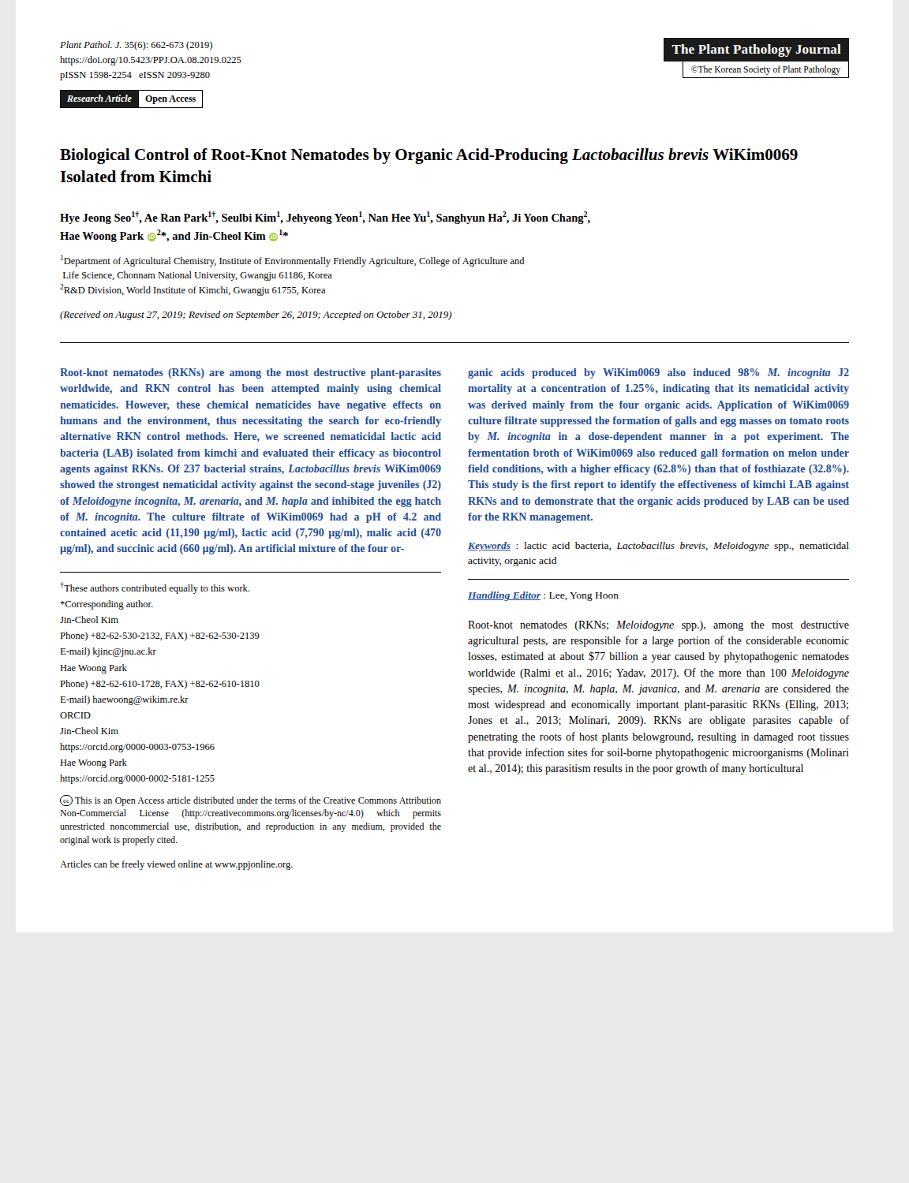Plant Pathol. J. 35(6): 662-673 (2019)
https://doi.org/10.5423/PPJ.OA.08.2019.0225
pISSN 1598-2254 eISSN 2093-9280
The Plant Pathology Journal
©The Korean Society of Plant Pathology
Research Article
Open Access
Biological Control of Root-Knot Nematodes by Organic Acid-Producing Lactobacillus brevis WiKim0069 Isolated from Kimchi
Hye Jeong Seo1†, Ae Ran Park1†, Seulbi Kim1, Jehyeong Yeon1, Nan Hee Yu1, Sanghyun Ha2, Ji Yoon Chang2,
Hae Woong Park iD2*, and Jin-Cheol Kim iD1*
1Department of Agricultural Chemistry, Institute of Environmentally Friendly Agriculture, College of Agriculture and
Life Science, Chonnam National University, Gwangju 61186, Korea
2R&D Division, World Institute of Kimchi, Gwangju 61755, Korea
(Received on August 27, 2019; Revised on September 26, 2019; Accepted on October 31, 2019)
Root-knot nematodes (RKNs) are among the most destructive plant-parasites worldwide, and RKN control has been attempted mainly using chemical nematicides. However, these chemical nematicides have negative effects on humans and the environment, thus necessitating the search for eco-friendly alternative RKN control methods. Here, we screened nematicidal lactic acid bacteria (LAB) isolated from kimchi and evaluated their efficacy as biocontrol agents against RKNs. Of 237 bacterial strains, Lactobacillus brevis WiKim0069 showed the strongest nematicidal activity against the second-stage juveniles (J2) of Meloidogyne incognita, M. arenaria, and M. hapla and inhibited the egg hatch of M. incognita. The culture filtrate of WiKim0069 had a pH of 4.2 and contained acetic acid (11,190 μg/ml), lactic acid (7,790 μg/ml), malic acid (470 μg/ml), and succinic acid (660 μg/ml). An artificial mixture of the four or-
†These authors contributed equally to this work.
*Corresponding author.
Jin-Cheol Kim
Phone) +82-62-530-2132, FAX) +82-62-530-2139
E-mail) kjinc@jnu.ac.kr
Hae Woong Park
Phone) +82-62-610-1728, FAX) +82-62-610-1810
E-mail) haewoong@wikim.re.kr
ORCID
Jin-Cheol Kim
https://orcid.org/0000-0003-0753-1966
Hae Woong Park
https://orcid.org/0000-0002-5181-1255
cc This is an Open Access article distributed under the terms of the Creative Commons Attribution Non-Commercial License (http://creativecommons.org/licenses/by-nc/4.0) which permits unrestricted noncommercial use, distribution, and reproduction in any medium, provided the original work is properly cited.
Articles can be freely viewed online at www.ppjonline.org.
ganic acids produced by WiKim0069 also induced 98% M. incognita J2 mortality at a concentration of 1.25%, indicating that its nematicidal activity was derived mainly from the four organic acids. Application of WiKim0069 culture filtrate suppressed the formation of galls and egg masses on tomato roots by M. incognita in a dose-dependent manner in a pot experiment. The fermentation broth of WiKim0069 also reduced gall formation on melon under field conditions, with a higher efficacy (62.8%) than that of fosthiazate (32.8%). This study is the first report to identify the effectiveness of kimchi LAB against RKNs and to demonstrate that the organic acids produced by LAB can be used for the RKN management.
Keywords : lactic acid bacteria, Lactobacillus brevis, Meloidogyne spp., nematicidal activity, organic acid
Handling Editor : Lee, Yong Hoon
Root-knot nematodes (RKNs; Meloidogyne spp.), among the most destructive agricultural pests, are responsible for a large portion of the considerable economic losses, estimated at about $77 billion a year caused by phytopathogenic nematodes worldwide (Ralmi et al., 2016; Yadav, 2017). Of the more than 100 Meloidogyne species, M. incognita, M. hapla, M. javanica, and M. arenaria are considered the most widespread and economically important plant-parasitic RKNs (Elling, 2013; Jones et al., 2013; Molinari, 2009). RKNs are obligate parasites capable of penetrating the roots of host plants belowground, resulting in damaged root tissues that provide infection sites for soil-borne phytopathogenic microorganisms (Molinari et al., 2014); this parasitism results in the poor growth of many horticultural